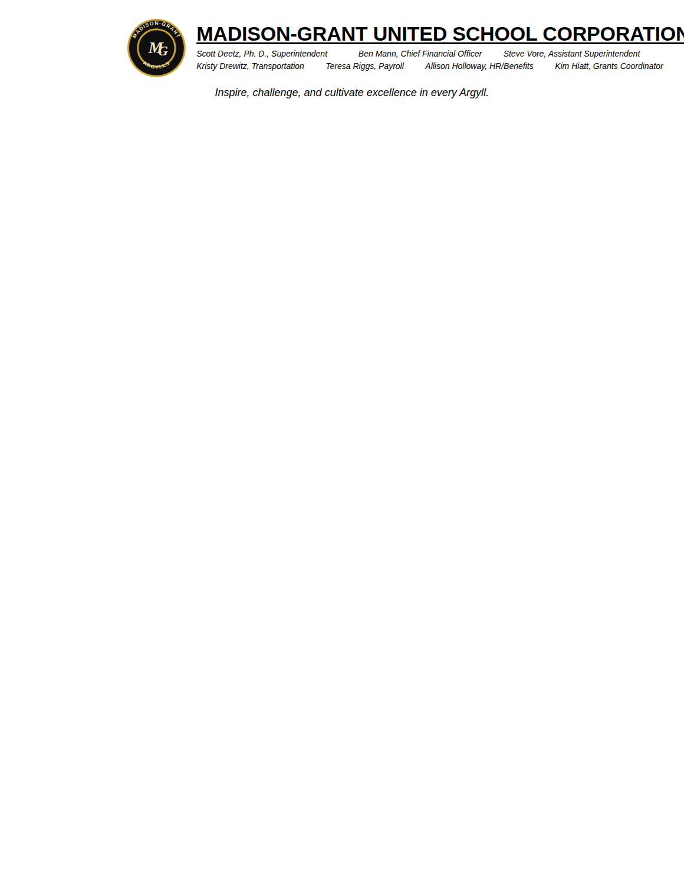MADISON-GRANT ARGYLLS M G
MADISON-GRANT UNITED SCHOOL CORPORATION
Scott Deetz, Ph. D., Superintendent Ben Mann, Chief Financial Officer Steve Vore, Assistant Superintendent
Kristy Drewitz, Transportation Teresa Riggs, Payroll Allison Holloway, HR/Benefits Kim Hiatt, Grants Coordinator
Inspire, challenge, and cultivate excellence in every Argyll.